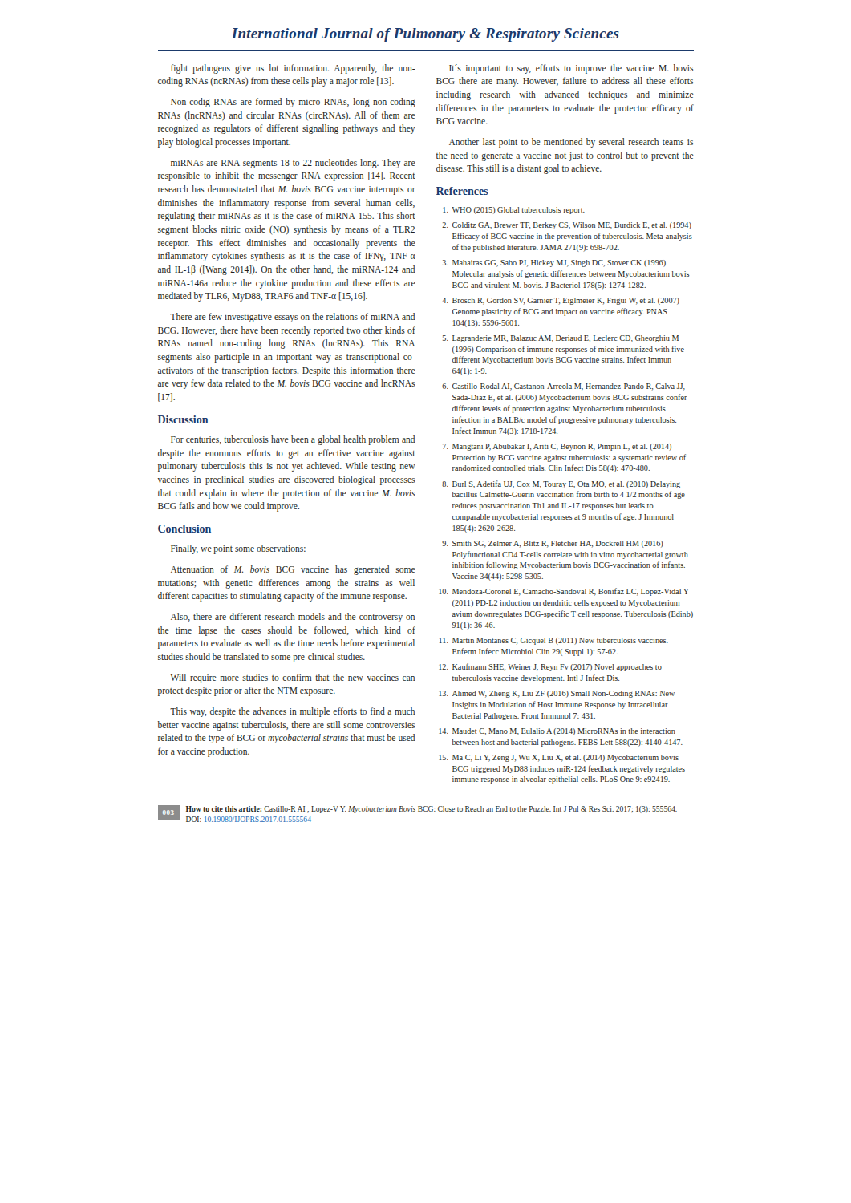International Journal of Pulmonary & Respiratory Sciences
fight pathogens give us lot information. Apparently, the non-coding RNAs (ncRNAs) from these cells play a major role [13].
Non-codig RNAs are formed by micro RNAs, long non-coding RNAs (lncRNAs) and circular RNAs (circRNAs). All of them are recognized as regulators of different signalling pathways and they play biological processes important.
miRNAs are RNA segments 18 to 22 nucleotides long. They are responsible to inhibit the messenger RNA expression [14]. Recent research has demonstrated that M. bovis BCG vaccine interrupts or diminishes the inflammatory response from several human cells, regulating their miRNAs as it is the case of miRNA-155. This short segment blocks nitric oxide (NO) synthesis by means of a TLR2 receptor. This effect diminishes and occasionally prevents the inflammatory cytokines synthesis as it is the case of IFNγ, TNF-α and IL-1β ([Wang 2014]). On the other hand, the miRNA-124 and miRNA-146a reduce the cytokine production and these effects are mediated by TLR6, MyD88, TRAF6 and TNF-α [15,16].
There are few investigative essays on the relations of miRNA and BCG. However, there have been recently reported two other kinds of RNAs named non-coding long RNAs (lncRNAs). This RNA segments also participle in an important way as transcriptional co-activators of the transcription factors. Despite this information there are very few data related to the M. bovis BCG vaccine and lncRNAs [17].
Discussion
For centuries, tuberculosis have been a global health problem and despite the enormous efforts to get an effective vaccine against pulmonary tuberculosis this is not yet achieved. While testing new vaccines in preclinical studies are discovered biological processes that could explain in where the protection of the vaccine M. bovis BCG fails and how we could improve.
Conclusion
Finally, we point some observations:
Attenuation of M. bovis BCG vaccine has generated some mutations; with genetic differences among the strains as well different capacities to stimulating capacity of the immune response.
Also, there are different research models and the controversy on the time lapse the cases should be followed, which kind of parameters to evaluate as well as the time needs before experimental studies should be translated to some pre-clinical studies.
Will require more studies to confirm that the new vaccines can protect despite prior or after the NTM exposure.
This way, despite the advances in multiple efforts to find a much better vaccine against tuberculosis, there are still some controversies related to the type of BCG or mycobacterial strains that must be used for a vaccine production.
It´s important to say, efforts to improve the vaccine M. bovis BCG there are many. However, failure to address all these efforts including research with advanced techniques and minimize differences in the parameters to evaluate the protector efficacy of BCG vaccine.
Another last point to be mentioned by several research teams is the need to generate a vaccine not just to control but to prevent the disease. This still is a distant goal to achieve.
References
WHO (2015) Global tuberculosis report.
Colditz GA, Brewer TF, Berkey CS, Wilson ME, Burdick E, et al. (1994) Efficacy of BCG vaccine in the prevention of tuberculosis. Meta-analysis of the published literature. JAMA 271(9): 698-702.
Mahairas GG, Sabo PJ, Hickey MJ, Singh DC, Stover CK (1996) Molecular analysis of genetic differences between Mycobacterium bovis BCG and virulent M. bovis. J Bacteriol 178(5): 1274-1282.
Brosch R, Gordon SV, Garnier T, Eiglmeier K, Frigui W, et al. (2007) Genome plasticity of BCG and impact on vaccine efficacy. PNAS 104(13): 5596-5601.
Lagranderie MR, Balazuc AM, Deriaud E, Leclerc CD, Gheorghiu M (1996) Comparison of immune responses of mice immunized with five different Mycobacterium bovis BCG vaccine strains. Infect Immun 64(1): 1-9.
Castillo-Rodal AI, Castanon-Arreola M, Hernandez-Pando R, Calva JJ, Sada-Diaz E, et al. (2006) Mycobacterium bovis BCG substrains confer different levels of protection against Mycobacterium tuberculosis infection in a BALB/c model of progressive pulmonary tuberculosis. Infect Immun 74(3): 1718-1724.
Mangtani P, Abubakar I, Ariti C, Beynon R, Pimpin L, et al. (2014) Protection by BCG vaccine against tuberculosis: a systematic review of randomized controlled trials. Clin Infect Dis 58(4): 470-480.
Burl S, Adetifa UJ, Cox M, Touray E, Ota MO, et al. (2010) Delaying bacillus Calmette-Guerin vaccination from birth to 4 1/2 months of age reduces postvaccination Th1 and IL-17 responses but leads to comparable mycobacterial responses at 9 months of age. J Immunol 185(4): 2620-2628.
Smith SG, Zelmer A, Blitz R, Fletcher HA, Dockrell HM (2016) Polyfunctional CD4 T-cells correlate with in vitro mycobacterial growth inhibition following Mycobacterium bovis BCG-vaccination of infants. Vaccine 34(44): 5298-5305.
Mendoza-Coronel E, Camacho-Sandoval R, Bonifaz LC, Lopez-Vidal Y (2011) PD-L2 induction on dendritic cells exposed to Mycobacterium avium downregulates BCG-specific T cell response. Tuberculosis (Edinb) 91(1): 36-46.
Martin Montanes C, Gicquel B (2011) New tuberculosis vaccines. Enferm Infecc Microbiol Clin 29( Suppl 1): 57-62.
Kaufmann SHE, Weiner J, Reyn Fv (2017) Novel approaches to tuberculosis vaccine development. Intl J Infect Dis.
Ahmed W, Zheng K, Liu ZF (2016) Small Non-Coding RNAs: New Insights in Modulation of Host Immune Response by Intracellular Bacterial Pathogens. Front Immunol 7: 431.
Maudet C, Mano M, Eulalio A (2014) MicroRNAs in the interaction between host and bacterial pathogens. FEBS Lett 588(22): 4140-4147.
Ma C, Li Y, Zeng J, Wu X, Liu X, et al. (2014) Mycobacterium bovis BCG triggered MyD88 induces miR-124 feedback negatively regulates immune response in alveolar epithelial cells. PLoS One 9: e92419.
003
How to cite this article: Castillo-R AI , Lopez-V Y. Mycobacterium Bovis BCG: Close to Reach an End to the Puzzle. Int J Pul & Res Sci. 2017; 1(3): 555564. DOI: 10.19080/IJOPRS.2017.01.555564